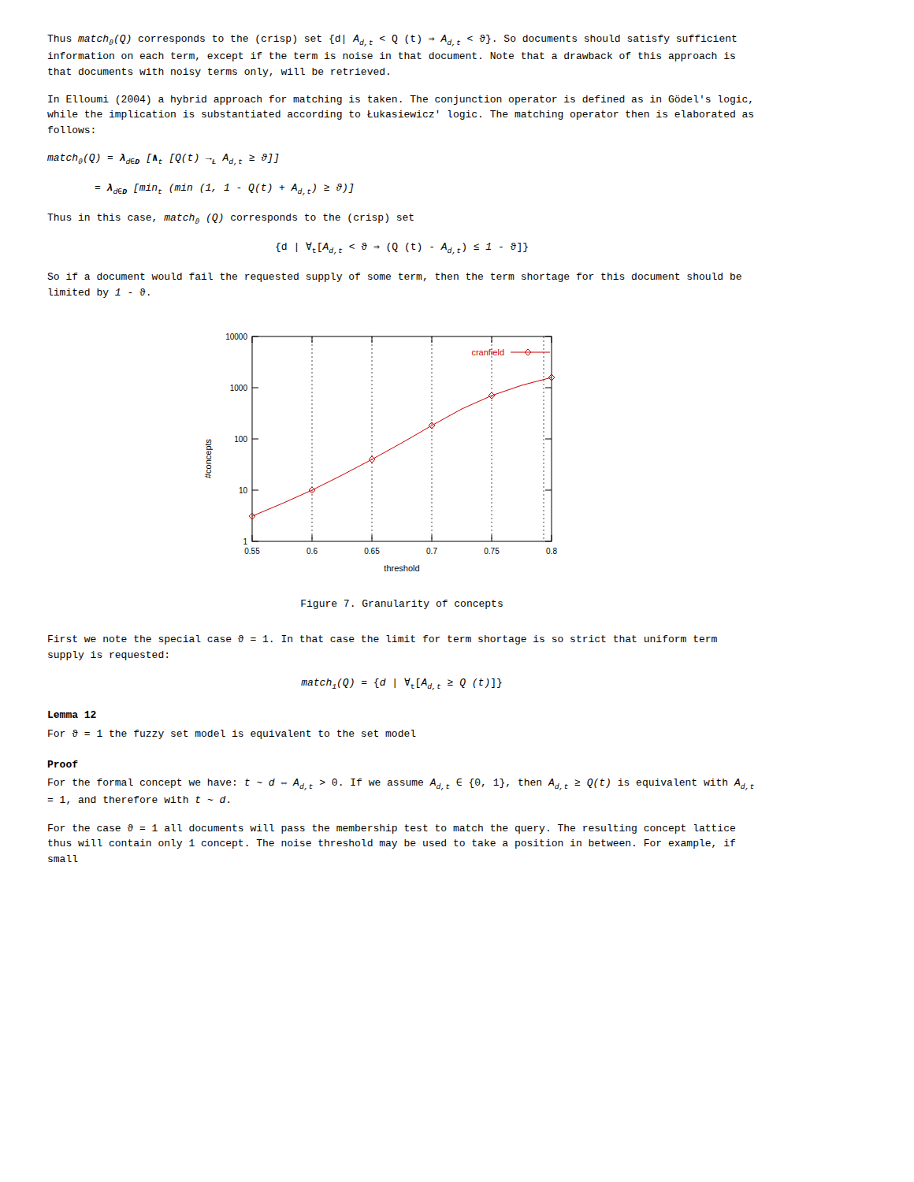Thus matchϑ(Q) corresponds to the (crisp) set {d| Ad,t < Q (t) ⇒ Ad,t < ϑ}. So documents should satisfy sufficient information on each term, except if the term is noise in that document. Note that a drawback of this approach is that documents with noisy terms only, will be retrieved.
In Elloumi (2004) a hybrid approach for matching is taken. The conjunction operator is defined as in Gödel's logic, while the implication is substantiated according to Łukasiewicz' logic. The matching operator then is elaborated as follows:
matchϑ(Q) = λd∈D [∧t [Q(t) →Ł Ad,t ≥ ϑ]]
= λd∈D [mint (min (1, 1 - Q(t) + Ad,t) ≥ ϑ)]
Thus in this case, matchϑ (Q) corresponds to the (crisp) set
{d | ∀t[Ad,t < ϑ ⇒ (Q (t) - Ad,t) ≤ 1 - ϑ]}
So if a document would fail the requested supply of some term, then the term shortage for this document should be limited by 1 - ϑ.
#concepts 10000 1000 100 10 1 0.55 0.6 0.65 0.7 0.75 0.8 threshold cranfield
Figure 7. Granularity of concepts
First we note the special case ϑ = 1. In that case the limit for term shortage is so strict that uniform term supply is requested:
match1(Q) = {d | ∀t[Ad,t ≥ Q (t)]}
Lemma 12
For ϑ = 1 the fuzzy set model is equivalent to the set model
Proof
For the formal concept we have: t ~ d ⇔ Ad,t > 0. If we assume Ad,t ∈ {0, 1}, then Ad,t ≥ Q(t) is equivalent with Ad,t = 1, and therefore with t ~ d.
For the case ϑ = 1 all documents will pass the membership test to match the query. The resulting concept lattice thus will contain only 1 concept. The noise threshold may be used to take a position in between. For example, if small